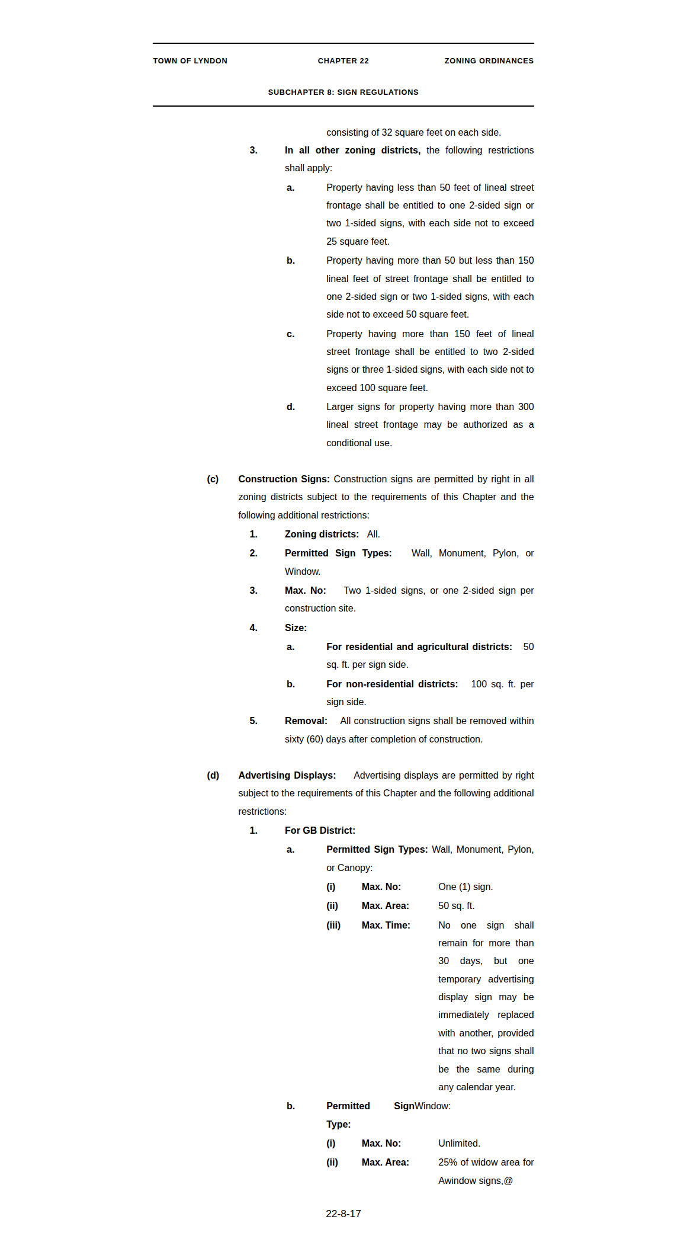TOWN OF LYNDON
CHAPTER 22
ZONING ORDINANCES
SUBCHAPTER 8: SIGN REGULATIONS
consisting of 32 square feet on each side.
3.
In all other zoning districts, the following restrictions shall apply:
a.
Property having less than 50 feet of lineal street frontage shall be entitled to one 2‑sided sign or two 1‑sided signs, with each side not to exceed 25 square feet.
b.
Property having more than 50 but less than 150 lineal feet of street frontage shall be entitled to one 2‑sided sign or two 1‑sided signs, with each side not to exceed 50 square feet.
c.
Property having more than 150 feet of lineal street frontage shall be entitled to two 2‑sided signs or three 1‑sided signs, with each side not to exceed 100 square feet.
d.
Larger signs for property having more than 300 lineal street frontage may be authorized as a conditional use.
(c)
Construction Signs: Construction signs are permitted by right in all zoning districts subject to the requirements of this Chapter and the following additional restrictions:
1.
Zoning districts: All.
2.
Permitted Sign Types: Wall, Monument, Pylon, or Window.
3.
Max. No: Two 1‑sided signs, or one 2‑sided sign per construction site.
4.
Size:
a.
For residential and agricultural districts: 50 sq. ft. per sign side.
b.
For non-residential districts: 100 sq. ft. per sign side.
5.
Removal: All construction signs shall be removed within sixty (60) days after completion of construction.
(d)
Advertising Displays: Advertising displays are permitted by right subject to the requirements of this Chapter and the following additional restrictions:
1.
For GB District:
a.
Permitted Sign Types: Wall, Monument, Pylon, or Canopy:
(i)
Max. No:
One (1) sign.
(ii)
Max. Area:
50 sq. ft.
(iii)
Max. Time:
No one sign shall remain for more than 30 days, but one temporary advertising display sign may be immediately replaced with another, provided that no two signs shall be the same during any calendar year.
b.
Permitted Sign Type:
Window:
(i)
Max. No:
Unlimited.
(ii)
Max. Area:
25% of widow area for Awindow signs,@
22-8-17